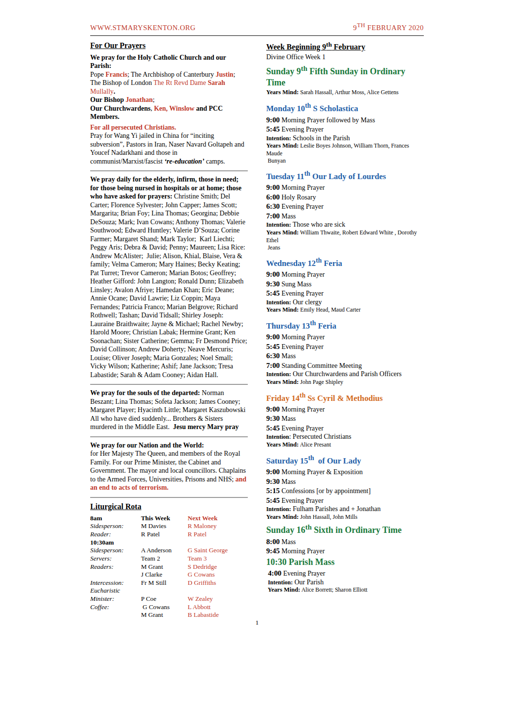WWW.STMARYSKENTON.ORG 9TH FEBRUARY 2020
For Our Prayers
We pray for the Holy Catholic Church and our Parish:
Pope Francis; The Archbishop of Canterbury Justin;
The Bishop of London The Rt Revd Dame Sarah Mullally.
Our Bishop Jonathan;
Our Churchwardens, Ken, Winslow and PCC Members.
For all persecuted Christians.
Pray for Wang Yi jailed in China for “inciting subversion”, Pastors in Iran, Naser Navard Goltapeh and Youcef Nadarkhani and those in communist/Marxist/fascist ‘re-education’ camps.
We pray daily for the elderly, infirm, those in need; for those being nursed in hospitals or at home; those who have asked for prayers: Christine Smith; Del Carter; Florence Sylvester; John Capper; James Scott; Margarita; Brian Foy; Lina Thomas; Georgina; Debbie DeSouza; Mark; Ivan Cowans; Anthony Thomas; Valerie Southwood; Edward Huntley; Valerie D’Souza; Corine Farmer; Margaret Shand; Mark Taylor; Karl Liechti; Peggy Aris; Debra & David; Penny; Maureen; Lisa Rice: Andrew McAlister; Julie; Alison, Khial, Blaise, Vera & family; Velma Cameron; Mary Haines; Becky Keating; Pat Turret; Trevor Cameron; Marian Botos; Geoffrey; Heather Gifford: John Langton; Ronald Dunn; Elizabeth Linsley; Avalon Afriye; Hamedan Khan; Eric Deane; Annie Ocane; David Lawrie; Liz Coppin; Maya Fernandes; Patricia Franco; Marian Belgrove; Richard Rothwell; Tashan; David Tidsall; Shirley Joseph: Lauraine Braithwaite; Jayne & Michael; Rachel Newby; Harold Moore; Christian Labak; Hermine Grant; Ken Soonachan; Sister Catherine; Gemma; Fr Desmond Price; David Collinson; Andrew Doherty; Neave Mercuris; Louise; Oliver Joseph; Maria Gonzales; Noel Small; Vicky Wilson; Katherine; Ashif; Jane Jackson; Tresa Labastide; Sarah & Adam Cooney; Aidan Hall.
We pray for the souls of the departed: Norman Beszant; Lina Thomas; Sofeta Jackson; James Cooney; Margaret Player; Hyacinth Little; Margaret Kaszubowski
All who have died suddenly... Brothers & Sisters murdered in the Middle East. Jesu mercy Mary pray
We pray for our Nation and the World:
for Her Majesty The Queen, and members of the Royal Family. For our Prime Minister, the Cabinet and Government. The mayor and local councillors. Chaplains to the Armed Forces, Universities, Prisons and NHS; and an end to acts of terrorism.
Liturgical Rota
| 8am | This Week | Next Week |
| --- | --- | --- |
| Sidesperson: | M Davies | R Maloney |
| Reader: | R Patel | R Patel |
| 10:30am |
| Sidesperson: | A Anderson | G Saint George |
| Servers: | Team 2 | Team 3 |
| Readers: | M Grant | S Dedridge |
| | J Clarke | G Cowans |
| Intercession: | Fr M Still | D Griffiths |
| Eucharistic Minister: | P Coe | W Zealey |
| Coffee: | G Cowans | L Abbott |
| | M Grant | B Labastide |
Week Beginning 9th February
Divine Office Week 1
Sunday 9th Fifth Sunday in Ordinary Time
Years Mind: Sarah Hassall, Arthur Moss, Alice Gettens
Monday 10th S Scholastica
9:00 Morning Prayer followed by Mass
5:45 Evening Prayer
Intention: Schools in the Parish
Years Mind: Leslie Boyes Johnson, William Thorn, Frances Maude
Bunyan
Tuesday 11th Our Lady of Lourdes
9:00 Morning Prayer
6:00 Holy Rosary
6:30 Evening Prayer
7:00 Mass
Intention: Those who are sick
Years Mind: William Thwaite, Robert Edward White , Dorothy Ethel
Jeans
Wednesday 12th Feria
9:00 Morning Prayer
9:30 Sung Mass
5:45 Evening Prayer
Intention: Our clergy
Years Mind: Emily Head, Maud Carter
Thursday 13th Feria
9:00 Morning Prayer
5:45 Evening Prayer
6:30 Mass
7:00 Standing Committee Meeting
Intention: Our Churchwardens and Parish Officers
Years Mind: John Page Shipley
Friday 14th Ss Cyril & Methodius
9:00 Morning Prayer
9:30 Mass
5:45 Evening Prayer
Intention: Persecuted Christians
Years Mind: Alice Presant
Saturday 15th of Our Lady
9:00 Morning Prayer & Exposition
9:30 Mass
5:15 Confessions [or by appointment]
5:45 Evening Prayer
Intention: Fulham Parishes and + Jonathan
Years Mind: John Hassall, John Mills
Sunday 16th Sixth in Ordinary Time
8:00 Mass
9:45 Morning Prayer
10:30 Parish Mass
4:00 Evening Prayer
Intention: Our Parish
Years Mind: Alice Borrett; Sharon Elliott
1